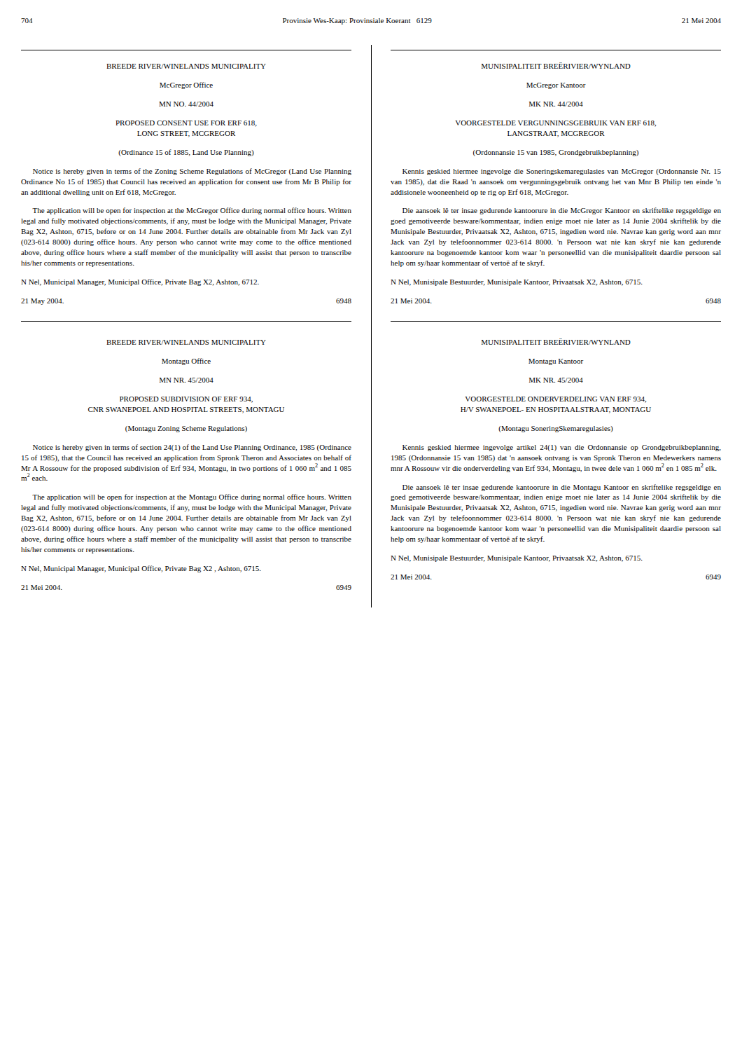704
Provinsie Wes-Kaap: Provinsiale Koerant 6129
21 Mei 2004
Breede River/Winelands Municipality
McGregor Office
MN NO. 44/2004
Proposed consent use for Erf 618,
Long Street, McGregor
(Ordinance 15 of 1885, Land Use Planning)
Notice is hereby given in terms of the Zoning Scheme Regulations of McGregor (Land Use Planning Ordinance No 15 of 1985) that Council has received an application for consent use from Mr B Philip for an additional dwelling unit on Erf 618, McGregor.
The application will be open for inspection at the McGregor Office during normal office hours. Written legal and fully motivated objections/comments, if any, must be lodge with the Municipal Manager, Private Bag X2, Ashton, 6715, before or on 14 June 2004. Further details are obtainable from Mr Jack van Zyl (023-614 8000) during office hours. Any person who cannot write may come to the office mentioned above, during office hours where a staff member of the municipality will assist that person to transcribe his/her comments or representations.
N Nel, Municipal Manager, Municipal Office, Private Bag X2, Ashton, 6712.
21 May 2004. 6948
Breede River/Winelands Municipality
Montagu Office
MN NR. 45/2004
Proposed subdivision of Erf 934,
cnr Swanepoel and Hospital Streets, Montagu
(Montagu Zoning Scheme Regulations)
Notice is hereby given in terms of section 24(1) of the Land Use Planning Ordinance, 1985 (Ordinance 15 of 1985), that the Council has received an application from Spronk Theron and Associates on behalf of Mr A Rossouw for the proposed subdivision of Erf 934, Montagu, in two portions of 1 060 m2 and 1 085 m2 each.
The application will be open for inspection at the Montagu Office during normal office hours. Written legal and fully motivated objections/comments, if any, must be lodge with the Municipal Manager, Private Bag X2, Ashton, 6715, before or on 14 June 2004. Further details are obtainable from Mr Jack van Zyl (023-614 8000) during office hours. Any person who cannot write may came to the office mentioned above, during office hours where a staff member of the municipality will assist that person to transcribe his/her comments or representations.
N Nel, Municipal Manager, Municipal Office, Private Bag X2 , Ashton, 6715.
21 Mei 2004. 6949
Munisipaliteit Breërivier/Wynland
McGregor Kantoor
MK NR. 44/2004
Voorgestelde vergunningsgebruik van Erf 618,
Langstraat, McGregor
(Ordonnansie 15 van 1985, Grondgebruikbeplanning)
Kennis geskied hiermee ingevolge die Soneringskemaregulasies van McGregor (Ordonnansie Nr. 15 van 1985), dat die Raad 'n aansoek om vergunningsgebruik ontvang het van Mnr B Philip ten einde 'n addisionele wooneenheid op te rig op Erf 618, McGregor.
Die aansoek lê ter insae gedurende kantoorure in die McGregor Kantoor en skriftelike regsgeldige en goed gemotiveerde besware/kommentaar, indien enige moet nie later as 14 Junie 2004 skriftelik by die Munisipale Bestuurder, Privaatsak X2, Ashton, 6715, ingedien word nie. Navrae kan gerig word aan mnr Jack van Zyl by telefoonnommer 023-614 8000. 'n Persoon wat nie kan skryf nie kan gedurende kantoorure na bogenoemde kantoor kom waar 'n personeellid van die munisipaliteit daardie persoon sal help om sy/haar kommentaar of vertoë af te skryf.
N Nel, Munisipale Bestuurder, Munisipale Kantoor, Privaatsak X2, Ashton, 6715.
21 Mei 2004. 6948
Munisipaliteit Breërivier/Wynland
Montagu Kantoor
MK NR. 45/2004
Voorgestelde onderverdeling van Erf 934,
h/v Swanepoel- en Hospitaalstraat, Montagu
(Montagu SoneringSkemaregulasies)
Kennis geskied hiermee ingevolge artikel 24(1) van die Ordonnansie op Grondgebruikbeplanning, 1985 (Ordonnansie 15 van 1985) dat 'n aansoek ontvang is van Spronk Theron en Medewerkers namens mnr A Rossouw vir die onderverdeling van Erf 934, Montagu, in twee dele van 1 060 m2 en 1 085 m2 elk.
Die aansoek lê ter insae gedurende kantoorure in die Montagu Kantoor en skriftelike regsgeldige en goed gemotiveerde besware/kommentaar, indien enige moet nie later as 14 Junie 2004 skriftelik by die Munisipale Bestuurder, Privaatsak X2, Ashton, 6715, ingedien word nie. Navrae kan gerig word aan mnr Jack van Zyl by telefoonnommer 023-614 8000. 'n Persoon wat nie kan skryf nie kan gedurende kantoorure na bogenoemde kantoor kom waar 'n personeellid van die Munisipaliteit daardie persoon sal help om sy/haar kommentaar of vertoë af te skryf.
N Nel, Munisipale Bestuurder, Munisipale Kantoor, Privaatsak X2, Ashton, 6715.
21 Mei 2004. 6949